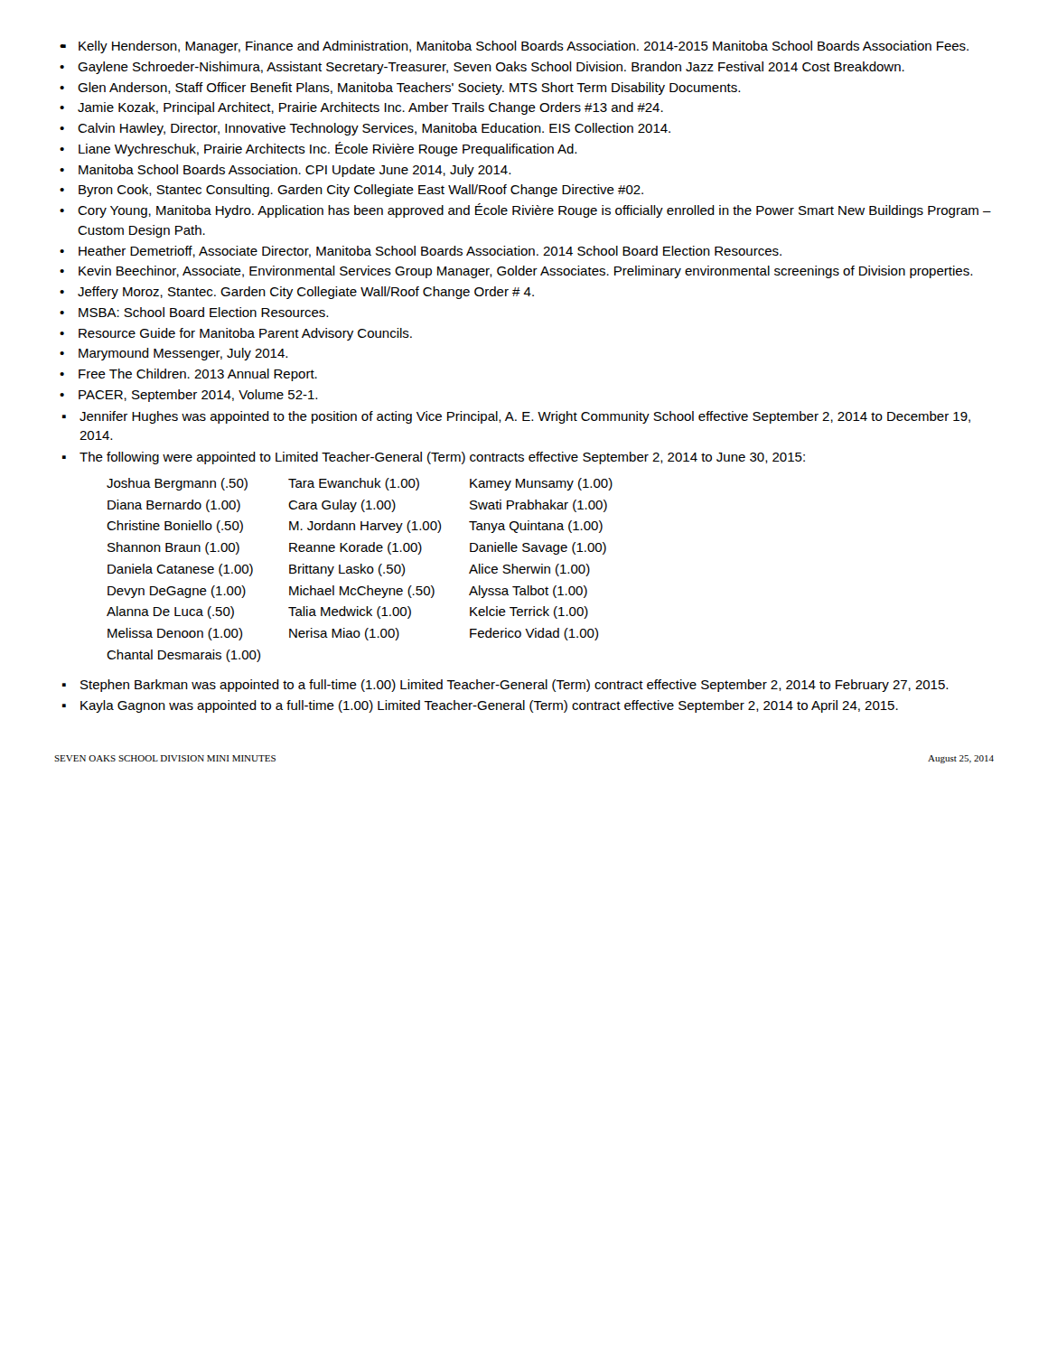Kelly Henderson, Manager, Finance and Administration, Manitoba School Boards Association. 2014-2015 Manitoba School Boards Association Fees.
Gaylene Schroeder-Nishimura, Assistant Secretary-Treasurer, Seven Oaks School Division. Brandon Jazz Festival 2014 Cost Breakdown.
Glen Anderson, Staff Officer Benefit Plans, Manitoba Teachers' Society. MTS Short Term Disability Documents.
Jamie Kozak, Principal Architect, Prairie Architects Inc. Amber Trails Change Orders #13 and #24.
Calvin Hawley, Director, Innovative Technology Services, Manitoba Education. EIS Collection 2014.
Liane Wychreschuk, Prairie Architects Inc. École Rivière Rouge Prequalification Ad.
Manitoba School Boards Association. CPI Update June 2014, July 2014.
Byron Cook, Stantec Consulting. Garden City Collegiate East Wall/Roof Change Directive #02.
Cory Young, Manitoba Hydro. Application has been approved and École Rivière Rouge is officially enrolled in the Power Smart New Buildings Program – Custom Design Path.
Heather Demetrioff, Associate Director, Manitoba School Boards Association. 2014 School Board Election Resources.
Kevin Beechinor, Associate, Environmental Services Group Manager, Golder Associates. Preliminary environmental screenings of Division properties.
Jeffery Moroz, Stantec. Garden City Collegiate Wall/Roof Change Order # 4.
MSBA: School Board Election Resources.
Resource Guide for Manitoba Parent Advisory Councils.
Marymound Messenger, July 2014.
Free The Children. 2013 Annual Report.
PACER, September 2014, Volume 52-1.
Jennifer Hughes was appointed to the position of acting Vice Principal, A. E. Wright Community School effective September 2, 2014 to December 19, 2014.
The following were appointed to Limited Teacher-General (Term) contracts effective September 2, 2014 to June 30, 2015:
| Joshua Bergmann (.50) | Tara Ewanchuk (1.00) | Kamey Munsamy (1.00) |
| Diana Bernardo (1.00) | Cara Gulay (1.00) | Swati Prabhakar (1.00) |
| Christine Boniello (.50) | M. Jordann Harvey (1.00) | Tanya Quintana (1.00) |
| Shannon Braun (1.00) | Reanne Korade (1.00) | Danielle Savage (1.00) |
| Daniela Catanese (1.00) | Brittany Lasko (.50) | Alice Sherwin (1.00) |
| Devyn DeGagne (1.00) | Michael McCheyne (.50) | Alyssa Talbot (1.00) |
| Alanna De Luca (.50) | Talia Medwick (1.00) | Kelcie Terrick (1.00) |
| Melissa Denoon (1.00) | Nerisa Miao (1.00) | Federico Vidad (1.00) |
| Chantal Desmarais (1.00) | | |
Stephen Barkman was appointed to a full-time (1.00) Limited Teacher-General (Term) contract effective September 2, 2014 to February 27, 2015.
Kayla Gagnon was appointed to a full-time (1.00) Limited Teacher-General (Term) contract effective September 2, 2014 to April 24, 2015.
SEVEN OAKS SCHOOL DIVISION MINI MINUTES
August 25, 2014